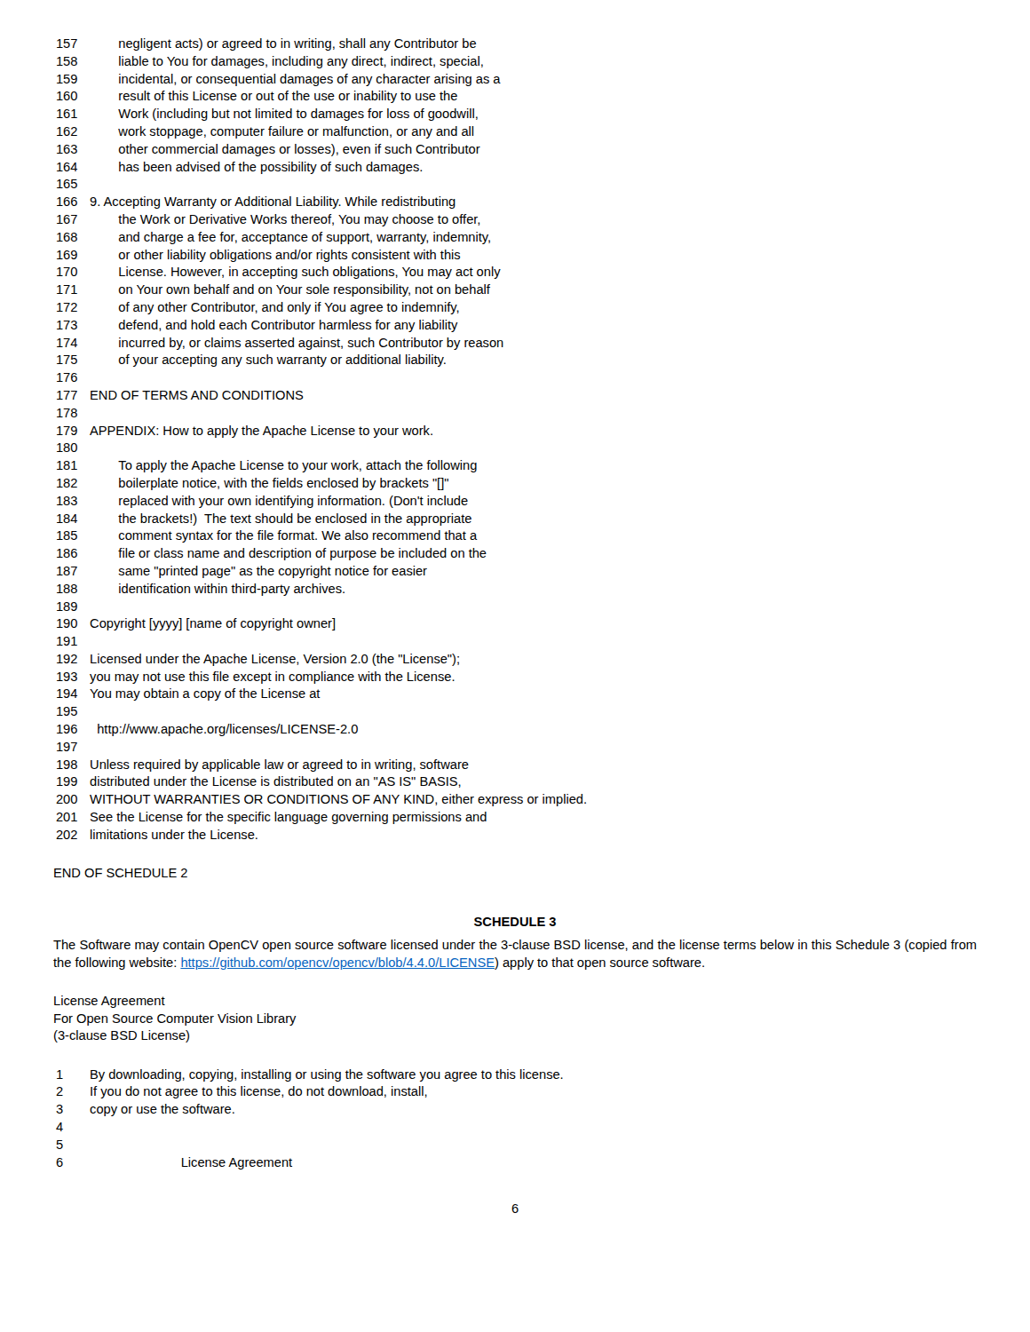157 negligent acts) or agreed to in writing, shall any Contributor be
158 liable to You for damages, including any direct, indirect, special,
159 incidental, or consequential damages of any character arising as a
160 result of this License or out of the use or inability to use the
161 Work (including but not limited to damages for loss of goodwill,
162 work stoppage, computer failure or malfunction, or any and all
163 other commercial damages or losses), even if such Contributor
164 has been advised of the possibility of such damages.
165
1669. Accepting Warranty or Additional Liability. While redistributing
167 the Work or Derivative Works thereof, You may choose to offer,
168 and charge a fee for, acceptance of support, warranty, indemnity,
169 or other liability obligations and/or rights consistent with this
170 License. However, in accepting such obligations, You may act only
171 on Your own behalf and on Your sole responsibility, not on behalf
172 of any other Contributor, and only if You agree to indemnify,
173 defend, and hold each Contributor harmless for any liability
174 incurred by, or claims asserted against, such Contributor by reason
175 of your accepting any such warranty or additional liability.
176
177 END OF TERMS AND CONDITIONS
178
179 APPENDIX: How to apply the Apache License to your work.
180
181 To apply the Apache License to your work, attach the following
182 boilerplate notice, with the fields enclosed by brackets "[]"
183 replaced with your own identifying information. (Don't include
184 the brackets!) The text should be enclosed in the appropriate
185 comment syntax for the file format. We also recommend that a
186 file or class name and description of purpose be included on the
187 same "printed page" as the copyright notice for easier
188 identification within third-party archives.
189
190 Copyright [yyyy] [name of copyright owner]
191
192 Licensed under the Apache License, Version 2.0 (the "License");
193 you may not use this file except in compliance with the License.
194 You may obtain a copy of the License at
195
196 http://www.apache.org/licenses/LICENSE-2.0
197
198 Unless required by applicable law or agreed to in writing, software
199 distributed under the License is distributed on an "AS IS" BASIS,
200 WITHOUT WARRANTIES OR CONDITIONS OF ANY KIND, either express or implied.
201 See the License for the specific language governing permissions and
202 limitations under the License.
END OF SCHEDULE 2
SCHEDULE 3
The Software may contain OpenCV open source software licensed under the 3-clause BSD license, and the license terms below in this Schedule 3 (copied from the following website: https://github.com/opencv/opencv/blob/4.4.0/LICENSE) apply to that open source software.
License Agreement
For Open Source Computer Vision Library
(3-clause BSD License)
1 By downloading, copying, installing or using the software you agree to this license.
2 If you do not agree to this license, do not download, install,
3 copy or use the software.
4
5
6 License Agreement
6